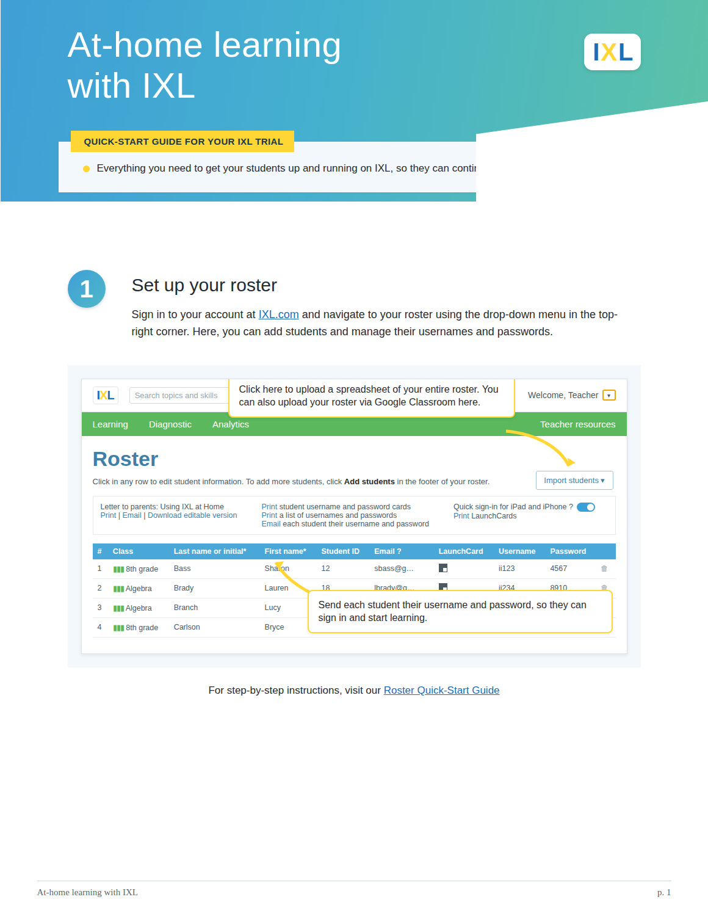At-home learning
with IXL
IXL
QUICK-START GUIDE FOR YOUR IXL TRIAL
Everything you need to get your students up and running on IXL, so they can continue learning at home.
1
Set up your roster
Sign in to your account at IXL.com and navigate to your roster using the drop-down menu in the top-right corner. Here, you can add students and manage their usernames and passwords.
IXL
Search topics and skills
Welcome, Teacher ▾
Learning Diagnostic Analytics Teacher resources
Roster
Click in any row to edit student information. To add more students, click Add students in the footer of your roster.
Import students ▾
Letter to parents: Using IXL at Home
Print | Email | Download editable version
Print student username and password cards
Print a list of usernames and passwords
Email each student their username and password
Quick sign-in for iPad and iPhone ?
Print LaunchCards
| # | Class | Last name or initial* | First name* | Student ID | Email ? | LaunchCard | Username | Password | |
| --- | --- | --- | --- | --- | --- | --- | --- | --- | --- |
| 1 | ▮▮▮ 8th grade | Bass | Sharon | 12 | sbass@g… | | ii123 | 4567 | 🗑 |
| 2 | ▮▮▮ Algebra | Brady | Lauren | 18 | lbrady@g… | | ii234 | 8910 | 🗑 |
| 3 | ▮▮▮ Algebra | Branch | Lucy | 24 | lbranch@g… | | ii345 | 1112 | 🗑 |
| 4 | ▮▮▮ 8th grade | Carlson | Bryce | 36 | bcarlson@g… | | ii347 | 1234 | 🗑 |
Click here to upload a spreadsheet of your entire roster. You can also upload your roster via Google Classroom here.
Send each student their username and password, so they can sign in and start learning.
For step-by-step instructions, visit our Roster Quick-Start Guide
At-home learning with IXL p. 1